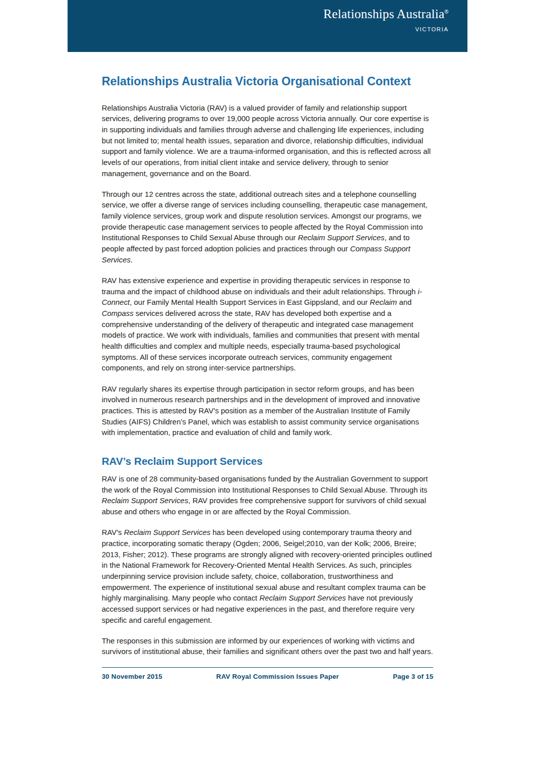Relationships Australia®
VICTORIA
Relationships Australia Victoria Organisational Context
Relationships Australia Victoria (RAV) is a valued provider of family and relationship support services, delivering programs to over 19,000 people across Victoria annually. Our core expertise is in supporting individuals and families through adverse and challenging life experiences, including but not limited to; mental health issues, separation and divorce, relationship difficulties, individual support and family violence. We are a trauma-informed organisation, and this is reflected across all levels of our operations, from initial client intake and service delivery, through to senior management, governance and on the Board.
Through our 12 centres across the state, additional outreach sites and a telephone counselling service, we offer a diverse range of services including counselling, therapeutic case management, family violence services, group work and dispute resolution services. Amongst our programs, we provide therapeutic case management services to people affected by the Royal Commission into Institutional Responses to Child Sexual Abuse through our Reclaim Support Services, and to people affected by past forced adoption policies and practices through our Compass Support Services.
RAV has extensive experience and expertise in providing therapeutic services in response to trauma and the impact of childhood abuse on individuals and their adult relationships. Through i-Connect, our Family Mental Health Support Services in East Gippsland, and our Reclaim and Compass services delivered across the state, RAV has developed both expertise and a comprehensive understanding of the delivery of therapeutic and integrated case management models of practice. We work with individuals, families and communities that present with mental health difficulties and complex and multiple needs, especially trauma-based psychological symptoms. All of these services incorporate outreach services, community engagement components, and rely on strong inter-service partnerships.
RAV regularly shares its expertise through participation in sector reform groups, and has been involved in numerous research partnerships and in the development of improved and innovative practices. This is attested by RAV’s position as a member of the Australian Institute of Family Studies (AIFS) Children’s Panel, which was establish to assist community service organisations with implementation, practice and evaluation of child and family work.
RAV’s Reclaim Support Services
RAV is one of 28 community-based organisations funded by the Australian Government to support the work of the Royal Commission into Institutional Responses to Child Sexual Abuse. Through its Reclaim Support Services, RAV provides free comprehensive support for survivors of child sexual abuse and others who engage in or are affected by the Royal Commission.
RAV's Reclaim Support Services has been developed using contemporary trauma theory and practice, incorporating somatic therapy (Ogden; 2006, Seigel;2010, van der Kolk; 2006, Breire; 2013, Fisher; 2012). These programs are strongly aligned with recovery-oriented principles outlined in the National Framework for Recovery-Oriented Mental Health Services. As such, principles underpinning service provision include safety, choice, collaboration, trustworthiness and empowerment. The experience of institutional sexual abuse and resultant complex trauma can be highly marginalising. Many people who contact Reclaim Support Services have not previously accessed support services or had negative experiences in the past, and therefore require very specific and careful engagement.
The responses in this submission are informed by our experiences of working with victims and survivors of institutional abuse, their families and significant others over the past two and half years.
30 November 2015
RAV Royal Commission Issues Paper
Page 3 of 15